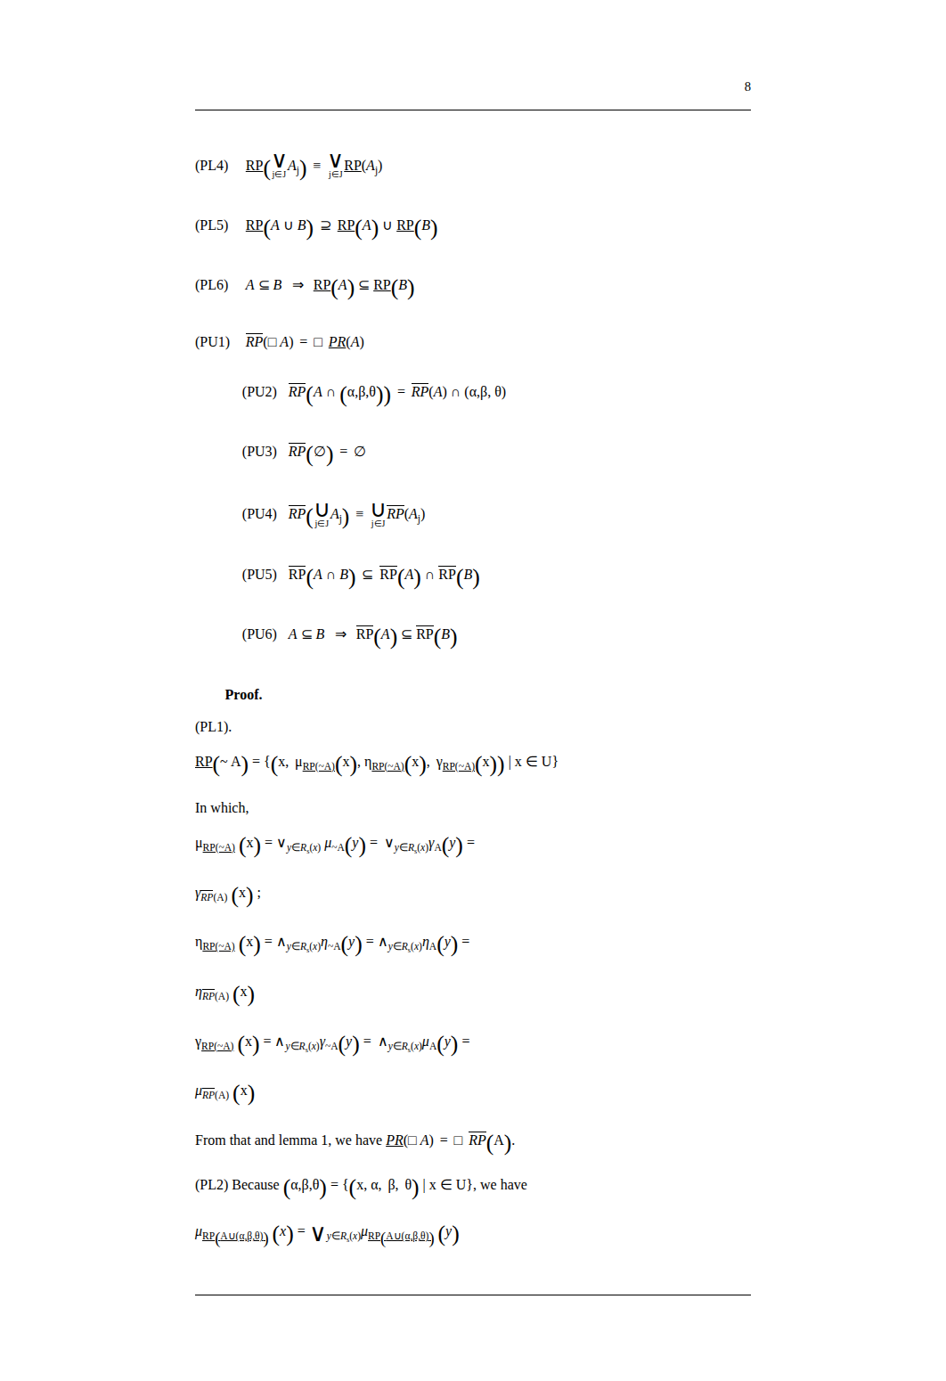8
(PL4) RP(∨j∈J Aj) ≡ ∨j∈J RP(Aj)
(PL5) RP(A ∪ B) ⊇ RP(A) ∪ RP(B)
(PL6) A ⊆ B ⇒ RP(A) ⊆ RP(B)
(PU1) RP(□ A) = □ PR(A)
(PU2) RP(A ∩ (α,β,θ)) = RP(A) ∩ (α,β, θ)
(PU3) RP(∅) = ∅
(PU4) RP(∪j∈J Aj) ≡ ∪j∈J RP(Aj)
(PU5) RP(A ∩ B) ⊆ RP(A) ∩ RP(B)
(PU6) A ⊆ B ⇒ RP(A) ⊆ RP(B)
Proof.
(PL1).
RP(~ A) = {(x, μRP(~A)(x), ηRP(~A)(x), γRP(~A)(x)) | x ∈ U}
In which,
μRP(~A) (x) = ∨y∈Rs(x) μ~A(y) = ∨y∈Rs(x)γA(y) =
γRP(A) (x) ;
ηRP(~A) (x) = ∧y∈Rs(x)η~A(y) = ∧y∈Rs(x)ηA(y) =
ηRP(A) (x)
γRP(~A) (x) = ∧y∈Rs(x)γ~A(y) = ∧y∈Rs(x)μA(y) =
μRP(A) (x)
From that and lemma 1, we have PR(□ A) = □ RP(A).
(PL2) Because (α,β,θ) = {(x, α, β, θ) | x ∈ U}, we have
μRP(A∪(α,β,θ)) (x) = ∨y∈Rs(x)μRP(A∪(α,β,θ)) (y)